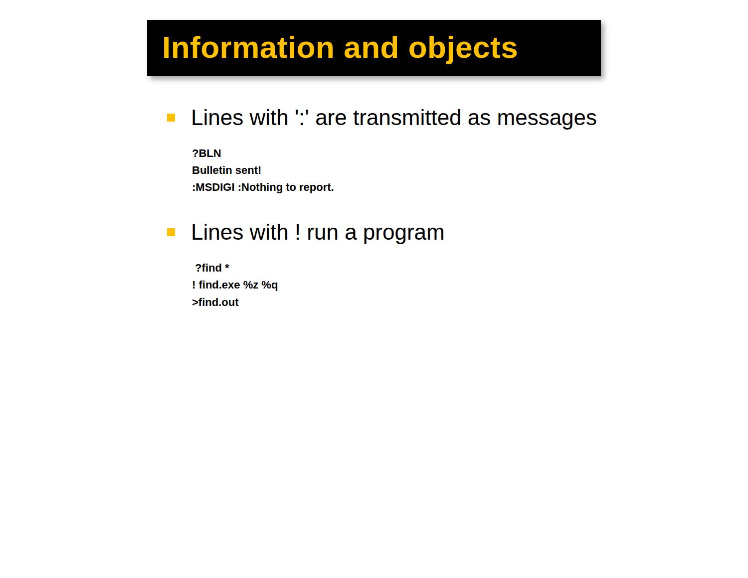Information and objects
Lines with ':' are transmitted as messages
?BLN
Bulletin sent!
:MSDIGI :Nothing to report.
Lines with ! run a program
?find *
! find.exe %z %q
>find.out